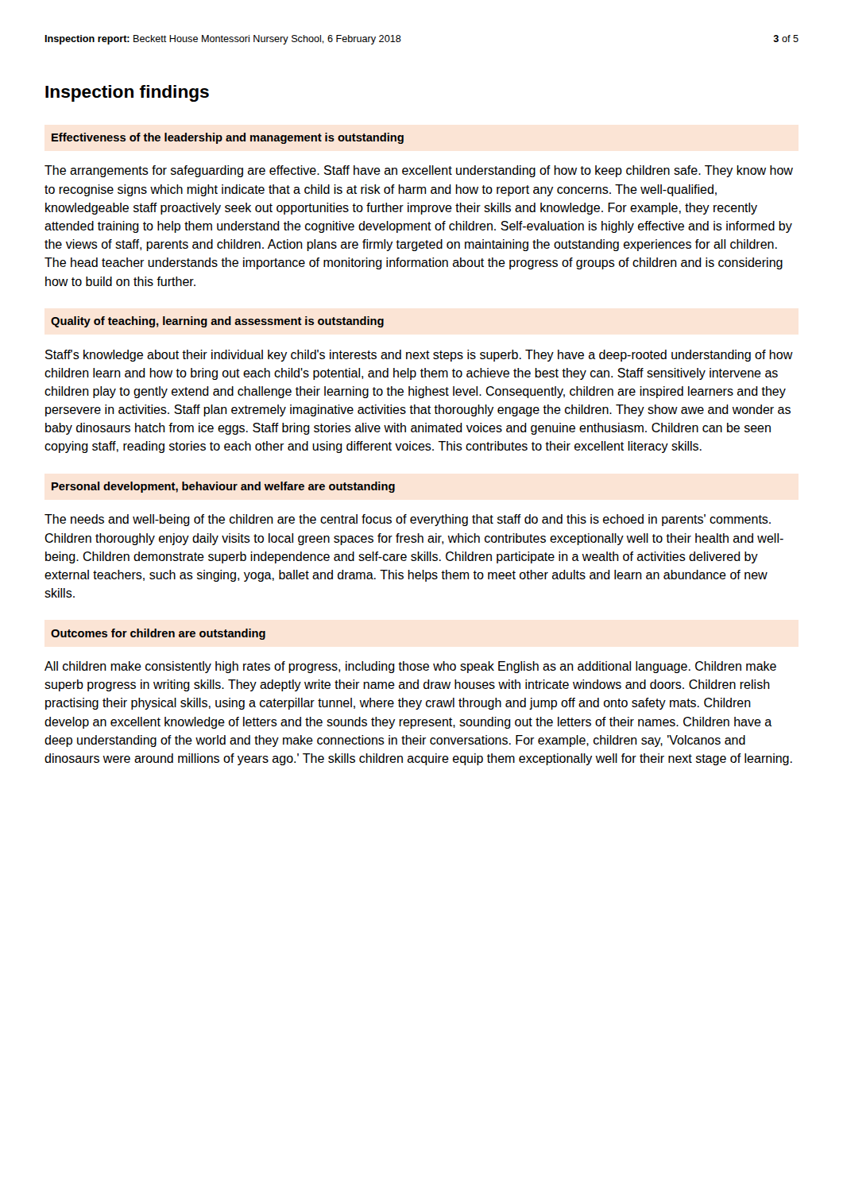Inspection report: Beckett House Montessori Nursery School, 6 February 2018
3 of 5
Inspection findings
Effectiveness of the leadership and management is outstanding
The arrangements for safeguarding are effective. Staff have an excellent understanding of how to keep children safe. They know how to recognise signs which might indicate that a child is at risk of harm and how to report any concerns. The well-qualified, knowledgeable staff proactively seek out opportunities to further improve their skills and knowledge. For example, they recently attended training to help them understand the cognitive development of children. Self-evaluation is highly effective and is informed by the views of staff, parents and children. Action plans are firmly targeted on maintaining the outstanding experiences for all children. The head teacher understands the importance of monitoring information about the progress of groups of children and is considering how to build on this further.
Quality of teaching, learning and assessment is outstanding
Staff's knowledge about their individual key child's interests and next steps is superb. They have a deep-rooted understanding of how children learn and how to bring out each child's potential, and help them to achieve the best they can. Staff sensitively intervene as children play to gently extend and challenge their learning to the highest level. Consequently, children are inspired learners and they persevere in activities. Staff plan extremely imaginative activities that thoroughly engage the children. They show awe and wonder as baby dinosaurs hatch from ice eggs. Staff bring stories alive with animated voices and genuine enthusiasm. Children can be seen copying staff, reading stories to each other and using different voices. This contributes to their excellent literacy skills.
Personal development, behaviour and welfare are outstanding
The needs and well-being of the children are the central focus of everything that staff do and this is echoed in parents' comments. Children thoroughly enjoy daily visits to local green spaces for fresh air, which contributes exceptionally well to their health and well-being. Children demonstrate superb independence and self-care skills. Children participate in a wealth of activities delivered by external teachers, such as singing, yoga, ballet and drama. This helps them to meet other adults and learn an abundance of new skills.
Outcomes for children are outstanding
All children make consistently high rates of progress, including those who speak English as an additional language. Children make superb progress in writing skills. They adeptly write their name and draw houses with intricate windows and doors. Children relish practising their physical skills, using a caterpillar tunnel, where they crawl through and jump off and onto safety mats. Children develop an excellent knowledge of letters and the sounds they represent, sounding out the letters of their names. Children have a deep understanding of the world and they make connections in their conversations. For example, children say, 'Volcanos and dinosaurs were around millions of years ago.' The skills children acquire equip them exceptionally well for their next stage of learning.